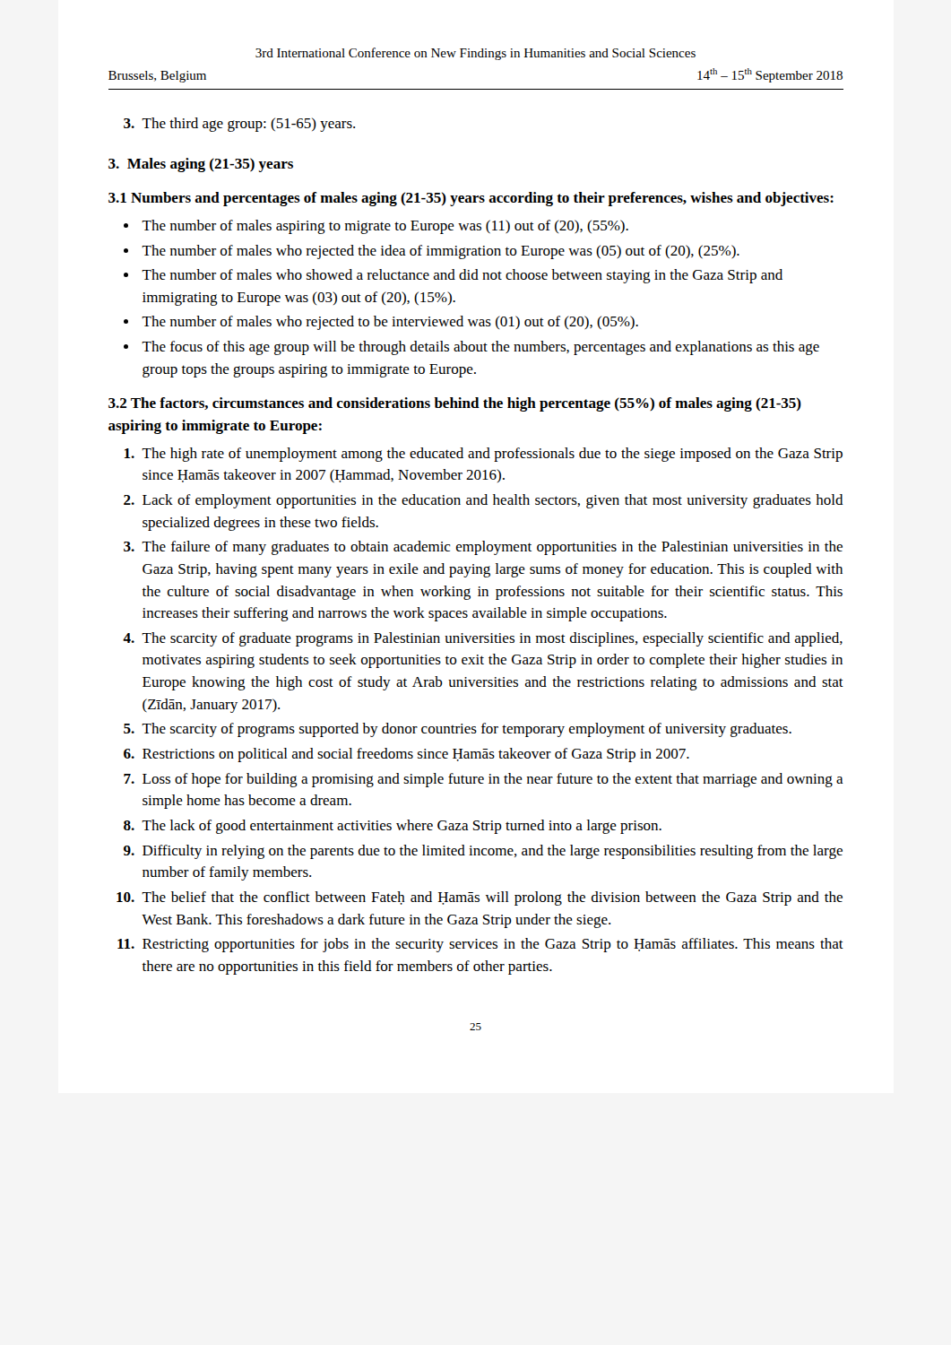3rd International Conference on New Findings in Humanities and Social Sciences
Brussels, Belgium 14th – 15th September 2018
The third age group: (51-65) years.
3. Males aging (21-35) years
3.1 Numbers and percentages of males aging (21-35) years according to their preferences, wishes and objectives:
The number of males aspiring to migrate to Europe was (11) out of (20), (55%).
The number of males who rejected the idea of immigration to Europe was (05) out of (20), (25%).
The number of males who showed a reluctance and did not choose between staying in the Gaza Strip and immigrating to Europe was (03) out of (20), (15%).
The number of males who rejected to be interviewed was (01) out of (20), (05%).
The focus of this age group will be through details about the numbers, percentages and explanations as this age group tops the groups aspiring to immigrate to Europe.
3.2 The factors, circumstances and considerations behind the high percentage (55%) of males aging (21-35) aspiring to immigrate to Europe:
The high rate of unemployment among the educated and professionals due to the siege imposed on the Gaza Strip since Ḥamās takeover in 2007 (Ḥammad, November 2016).
Lack of employment opportunities in the education and health sectors, given that most university graduates hold specialized degrees in these two fields.
The failure of many graduates to obtain academic employment opportunities in the Palestinian universities in the Gaza Strip, having spent many years in exile and paying large sums of money for education. This is coupled with the culture of social disadvantage in when working in professions not suitable for their scientific status. This increases their suffering and narrows the work spaces available in simple occupations.
The scarcity of graduate programs in Palestinian universities in most disciplines, especially scientific and applied, motivates aspiring students to seek opportunities to exit the Gaza Strip in order to complete their higher studies in Europe knowing the high cost of study at Arab universities and the restrictions relating to admissions and stat (Zīdān, January 2017).
The scarcity of programs supported by donor countries for temporary employment of university graduates.
Restrictions on political and social freedoms since Ḥamās takeover of Gaza Strip in 2007.
Loss of hope for building a promising and simple future in the near future to the extent that marriage and owning a simple home has become a dream.
The lack of good entertainment activities where Gaza Strip turned into a large prison.
Difficulty in relying on the parents due to the limited income, and the large responsibilities resulting from the large number of family members.
The belief that the conflict between Fateḥ and Ḥamās will prolong the division between the Gaza Strip and the West Bank. This foreshadows a dark future in the Gaza Strip under the siege.
Restricting opportunities for jobs in the security services in the Gaza Strip to Ḥamās affiliates. This means that there are no opportunities in this field for members of other parties.
25